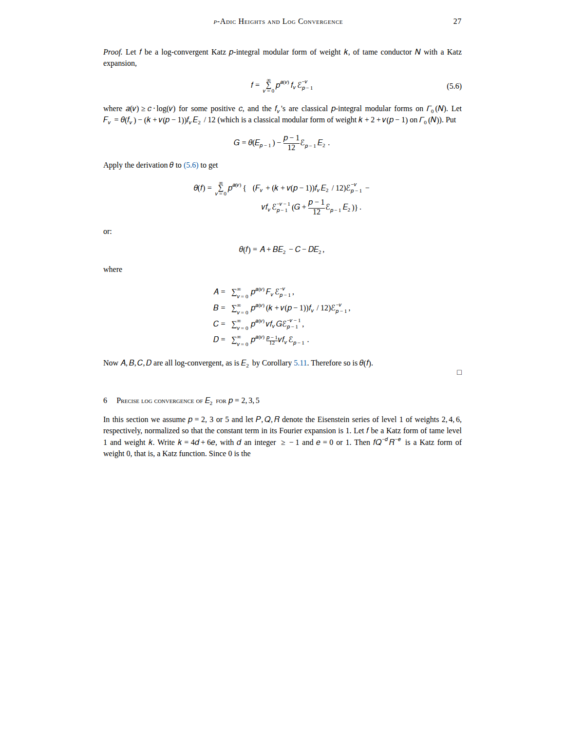p-Adic Heights and Log Convergence 27
Proof. Let f be a log-convergent Katz p-integral modular form of weight k, of tame conductor N with a Katz expansion,
f = ∑ ν=0 ∞ pa(ν) fν ℰp−1−ν (5.6)
where a(ν)≥c⋅log(ν) for some positive c, and the fν's are classical p-integral modular forms on Γ0(N). Let Fν=θ(fν)−(k+ν(p−1))fνE2/12 (which is a classical modular form of weight k+2+ν(p−1) on Γ0(N)). Put
G = θ (Ep−1) − p−1 12 ℰp−1 E2 .
Apply the derivation θ to (5.6) to get
θ(f) = ∑ ν=0 ∞ pa(ν) { (Fν + (k+ν(p−1)) fνE2/12) ℰp−1−ν − ν fν ℰp−1−ν−1 ( G+ p−112 ℰp−1 E2 ) } .
or:
θ(f) = A+BE2 −C−DE2 ,
where
A=
∑ ν=0 ∞ pa(ν) Fν ℰp−1−ν ,
B=
∑ ν=0 ∞ pa(ν) (k+ν(p−1)) fν/12) ℰp−1−ν ,
C=
∑ ν=0 ∞ pa(ν) ν fν G ℰp−1−ν−1 ,
D=
∑ ν=0 ∞ pa(ν) p−112 ν fν ℰp−1 .
Now A,B,C,D are all log-convergent, as is E2 by Corollary 5.11. Therefore so is θ(f).
□
6 Precise log convergence of E2 for p=2,3,5
In this section we assume p=2, 3 or 5 and let P,Q,R denote the Eisenstein series of level 1 of weights 2,4,6, respectively, normalized so that the constant term in its Fourier expansion is 1. Let f be a Katz form of tame level 1 and weight k. Write k=4d+6e, with d an integer ≥−1 and e=0 or 1. Then fQ−dR−e is a Katz form of weight 0, that is, a Katz function. Since 0 is the